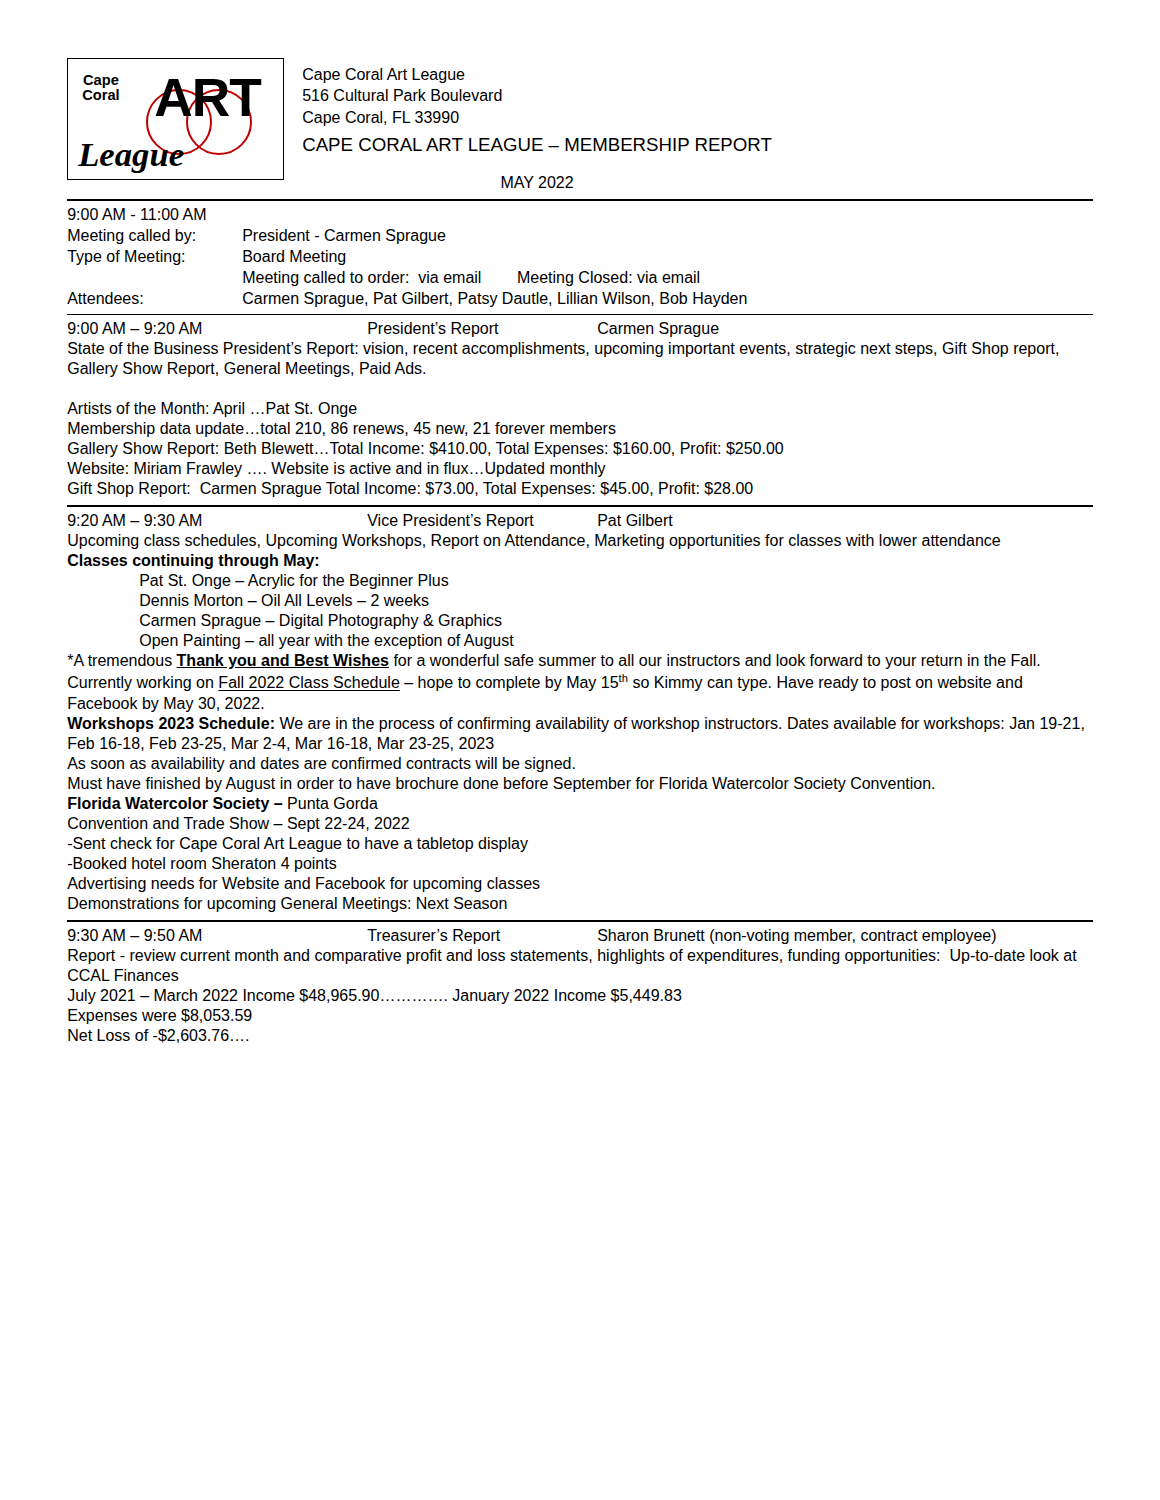Cape
Coral
ART
League
Cape Coral Art League
516 Cultural Park Boulevard
Cape Coral, FL 33990
CAPE CORAL ART LEAGUE – MEMBERSHIP REPORT
MAY 2022
| 9:00 AM - 11:00 AM | |
| Meeting called by: | President - Carmen Sprague |
| Type of Meeting: | Board Meeting |
| | Meeting called to order: via email Meeting Closed: via email |
| Attendees: | Carmen Sprague, Pat Gilbert, Patsy Dautle, Lillian Wilson, Bob Hayden |
9:00 AM – 9:20 AM President’s Report Carmen Sprague
State of the Business President’s Report: vision, recent accomplishments, upcoming important events, strategic next steps, Gift Shop report, Gallery Show Report, General Meetings, Paid Ads.
Artists of the Month: April …Pat St. Onge
Membership data update…total 210, 86 renews, 45 new, 21 forever members
Gallery Show Report: Beth Blewett…Total Income: $410.00, Total Expenses: $160.00, Profit: $250.00
Website: Miriam Frawley …. Website is active and in flux…Updated monthly
Gift Shop Report: Carmen Sprague Total Income: $73.00, Total Expenses: $45.00, Profit: $28.00
9:20 AM – 9:30 AM Vice President’s Report Pat Gilbert
Upcoming class schedules, Upcoming Workshops, Report on Attendance, Marketing opportunities for classes with lower attendance
Classes continuing through May:
Pat St. Onge – Acrylic for the Beginner Plus
Dennis Morton – Oil All Levels – 2 weeks
Carmen Sprague – Digital Photography & Graphics
Open Painting – all year with the exception of August
*A tremendous Thank you and Best Wishes for a wonderful safe summer to all our instructors and look forward to your return in the Fall.
Currently working on Fall 2022 Class Schedule – hope to complete by May 15th so Kimmy can type. Have ready to post on website and Facebook by May 30, 2022.
Workshops 2023 Schedule: We are in the process of confirming availability of workshop instructors. Dates available for workshops: Jan 19-21, Feb 16-18, Feb 23-25, Mar 2-4, Mar 16-18, Mar 23-25, 2023
As soon as availability and dates are confirmed contracts will be signed.
Must have finished by August in order to have brochure done before September for Florida Watercolor Society Convention.
Florida Watercolor Society – Punta Gorda
Convention and Trade Show – Sept 22-24, 2022
-Sent check for Cape Coral Art League to have a tabletop display
-Booked hotel room Sheraton 4 points
Advertising needs for Website and Facebook for upcoming classes
Demonstrations for upcoming General Meetings: Next Season
9:30 AM – 9:50 AM Treasurer’s Report Sharon Brunett (non-voting member, contract employee)
Report - review current month and comparative profit and loss statements, highlights of expenditures, funding opportunities: Up-to-date look at CCAL Finances
July 2021 – March 2022 Income $48,965.90…………. January 2022 Income $5,449.83
Expenses were $8,053.59
Net Loss of -$2,603.76….